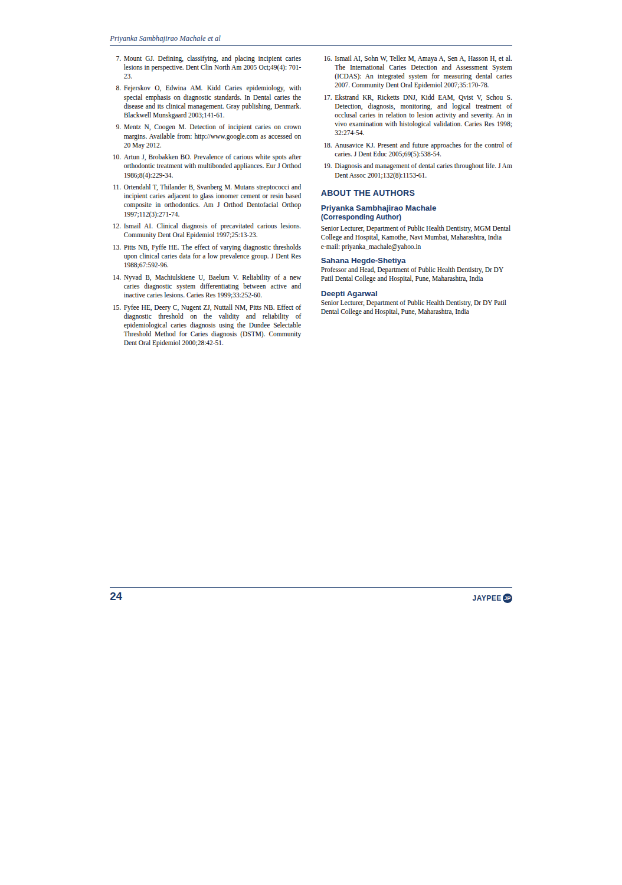Priyanka Sambhajirao Machale et al
Mount GJ. Defining, classifying, and placing incipient caries lesions in perspective. Dent Clin North Am 2005 Oct;49(4): 701-23.
Fejerskov O, Edwina AM. Kidd Caries epidemiology, with special emphasis on diagnostic standards. In Dental caries the disease and its clinical management. Gray publishing, Denmark. Blackwell Munskgaard 2003;141-61.
Mentz N, Coogen M. Detection of incipient caries on crown margins. Available from: http://www.google.com as accessed on 20 May 2012.
Artun J, Brobakken BO. Prevalence of carious white spots after orthodontic treatment with multibonded appliances. Eur J Orthod 1986;8(4):229-34.
Ortendahl T, Thilander B, Svanberg M. Mutans streptococci and incipient caries adjacent to glass ionomer cement or resin based composite in orthodontics. Am J Orthod Dentofacial Orthop 1997;112(3):271-74.
Ismail AI. Clinical diagnosis of precavitated carious lesions. Community Dent Oral Epidemiol 1997;25:13-23.
Pitts NB, Fyffe HE. The effect of varying diagnostic thresholds upon clinical caries data for a low prevalence group. J Dent Res 1988;67:592-96.
Nyvad B, Machiulskiene U, Baelum V. Reliability of a new caries diagnostic system differentiating between active and inactive caries lesions. Caries Res 1999;33:252-60.
Fyfee HE, Deery C, Nugent ZJ, Nuttall NM, Pitts NB. Effect of diagnostic threshold on the validity and reliability of epidemiological caries diagnosis using the Dundee Selectable Threshold Method for Caries diagnosis (DSTM). Community Dent Oral Epidemiol 2000;28:42-51.
Ismail AI, Sohn W, Tellez M, Amaya A, Sen A, Hasson H, et al. The International Caries Detection and Assessment System (ICDAS): An integrated system for measuring dental caries 2007. Community Dent Oral Epidemiol 2007;35:170-78.
Ekstrand KR, Ricketts DNJ, Kidd EAM, Qvist V, Schou S. Detection, diagnosis, monitoring, and logical treatment of occlusal caries in relation to lesion activity and severity. An in vivo examination with histological validation. Caries Res 1998; 32:274-54.
Anusavice KJ. Present and future approaches for the control of caries. J Dent Educ 2005;69(5):538-54.
Diagnosis and management of dental caries throughout life. J Am Dent Assoc 2001;132(8):1153-61.
ABOUT THE AUTHORS
Priyanka Sambhajirao Machale
(Corresponding Author)
Senior Lecturer, Department of Public Health Dentistry, MGM Dental College and Hospital, Kamothe, Navi Mumbai, Maharashtra, India
e-mail: priyanka_machale@yahoo.in
Sahana Hegde-Shetiya
Professor and Head, Department of Public Health Dentistry, Dr DY Patil Dental College and Hospital, Pune, Maharashtra, India
Deepti Agarwal
Senior Lecturer, Department of Public Health Dentistry, Dr DY Patil Dental College and Hospital, Pune, Maharashtra, India
24
JAYPEE JP